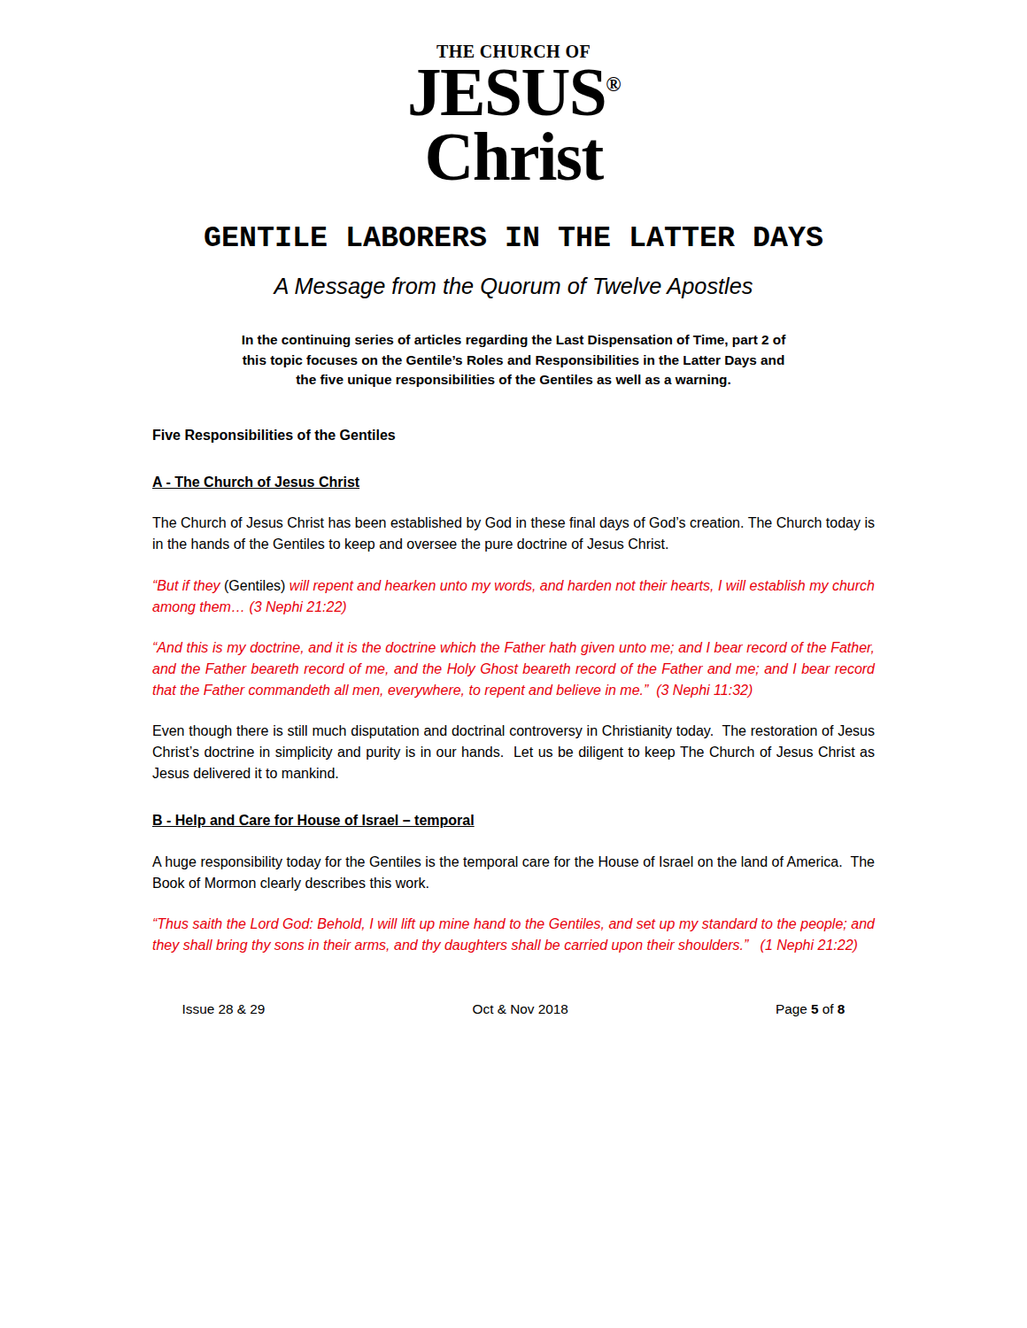THE CHURCH OF
JESUS®
Christ
GENTILE LABORERS IN THE LATTER DAYS
A Message from the Quorum of Twelve Apostles
In the continuing series of articles regarding the Last Dispensation of Time, part 2 of this topic focuses on the Gentile’s Roles and Responsibilities in the Latter Days and the five unique responsibilities of the Gentiles as well as a warning.
Five Responsibilities of the Gentiles
A - The Church of Jesus Christ
The Church of Jesus Christ has been established by God in these final days of God’s creation. The Church today is in the hands of the Gentiles to keep and oversee the pure doctrine of Jesus Christ.
“But if they (Gentiles) will repent and hearken unto my words, and harden not their hearts, I will establish my church among them… (3 Nephi 21:22)
“And this is my doctrine, and it is the doctrine which the Father hath given unto me; and I bear record of the Father, and the Father beareth record of me, and the Holy Ghost beareth record of the Father and me; and I bear record that the Father commandeth all men, everywhere, to repent and believe in me.” (3 Nephi 11:32)
Even though there is still much disputation and doctrinal controversy in Christianity today. The restoration of Jesus Christ’s doctrine in simplicity and purity is in our hands. Let us be diligent to keep The Church of Jesus Christ as Jesus delivered it to mankind.
B - Help and Care for House of Israel – temporal
A huge responsibility today for the Gentiles is the temporal care for the House of Israel on the land of America. The Book of Mormon clearly describes this work.
“Thus saith the Lord God: Behold, I will lift up mine hand to the Gentiles, and set up my standard to the people; and they shall bring thy sons in their arms, and thy daughters shall be carried upon their shoulders.” (1 Nephi 21:22)
Issue 28 & 29 Oct & Nov 2018 Page 5 of 8